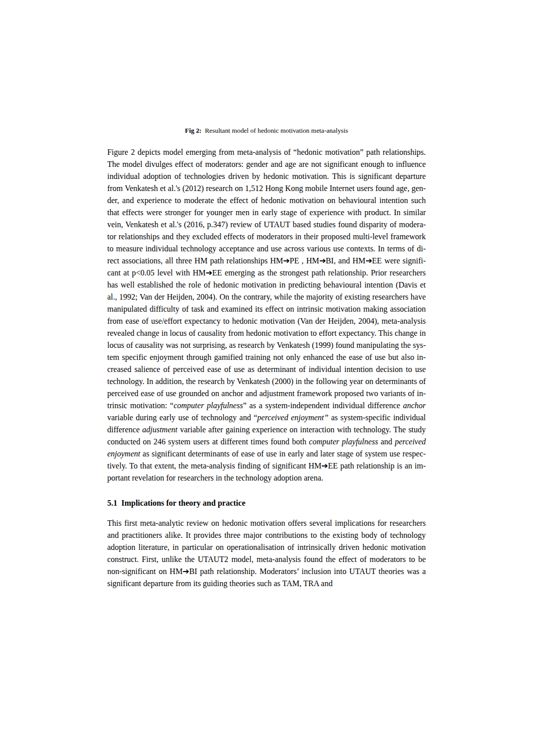Fig 2: Resultant model of hedonic motivation meta-analysis
Figure 2 depicts model emerging from meta-analysis of “hedonic motivation” path relationships. The model divulges effect of moderators: gender and age are not significant enough to influence individual adoption of technologies driven by hedonic motivation. This is significant departure from Venkatesh et al.'s (2012) research on 1,512 Hong Kong mobile Internet users found age, gender, and experience to moderate the effect of hedonic motivation on behavioural intention such that effects were stronger for younger men in early stage of experience with product. In similar vein, Venkatesh et al.'s (2016, p.347) review of UTAUT based studies found disparity of moderator relationships and they excluded effects of moderators in their proposed multi-level framework to measure individual technology acceptance and use across various use contexts. In terms of direct associations, all three HM path relationships HM➔PE , HM➔BI, and HM➔EE were significant at p<0.05 level with HM➔EE emerging as the strongest path relationship. Prior researchers has well established the role of hedonic motivation in predicting behavioural intention (Davis et al., 1992; Van der Heijden, 2004). On the contrary, while the majority of existing researchers have manipulated difficulty of task and examined its effect on intrinsic motivation making association from ease of use/effort expectancy to hedonic motivation (Van der Heijden, 2004), meta-analysis revealed change in locus of causality from hedonic motivation to effort expectancy. This change in locus of causality was not surprising, as research by Venkatesh (1999) found manipulating the system specific enjoyment through gamified training not only enhanced the ease of use but also increased salience of perceived ease of use as determinant of individual intention decision to use technology. In addition, the research by Venkatesh (2000) in the following year on determinants of perceived ease of use grounded on anchor and adjustment framework proposed two variants of intrinsic motivation: “computer playfulness” as a system-independent individual difference anchor variable during early use of technology and “perceived enjoyment” as system-specific individual difference adjustment variable after gaining experience on interaction with technology. The study conducted on 246 system users at different times found both computer playfulness and perceived enjoyment as significant determinants of ease of use in early and later stage of system use respectively. To that extent, the meta-analysis finding of significant HM➔EE path relationship is an important revelation for researchers in the technology adoption arena.
5.1 Implications for theory and practice
This first meta-analytic review on hedonic motivation offers several implications for researchers and practitioners alike. It provides three major contributions to the existing body of technology adoption literature, in particular on operationalisation of intrinsically driven hedonic motivation construct. First, unlike the UTAUT2 model, meta-analysis found the effect of moderators to be non-significant on HM➔BI path relationship. Moderators’ inclusion into UTAUT theories was a significant departure from its guiding theories such as TAM, TRA and